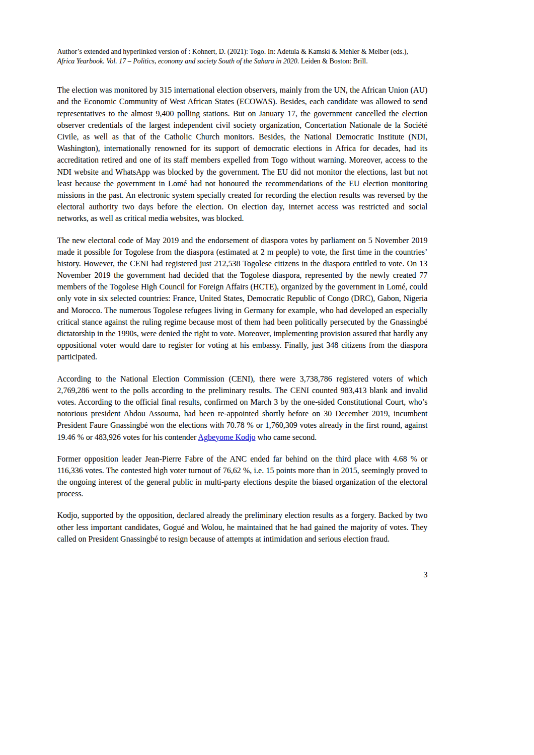Author’s extended and hyperlinked version of : Kohnert, D. (2021): Togo. In: Adetula & Kamski & Mehler & Melber (eds.), Africa Yearbook. Vol. 17 – Politics, economy and society South of the Sahara in 2020. Leiden & Boston: Brill.
The election was monitored by 315 international election observers, mainly from the UN, the African Union (AU) and the Economic Community of West African States (ECOWAS). Besides, each candidate was allowed to send representatives to the almost 9,400 polling stations. But on January 17, the government cancelled the election observer credentials of the largest independent civil society organization, Concertation Nationale de la Société Civile, as well as that of the Catholic Church monitors. Besides, the National Democratic Institute (NDI, Washington), internationally renowned for its support of democratic elections in Africa for decades, had its accreditation retired and one of its staff members expelled from Togo without warning. Moreover, access to the NDI website and WhatsApp was blocked by the government. The EU did not monitor the elections, last but not least because the government in Lomé had not honoured the recommendations of the EU election monitoring missions in the past. An electronic system specially created for recording the election results was reversed by the electoral authority two days before the election. On election day, internet access was restricted and social networks, as well as critical media websites, was blocked.
The new electoral code of May 2019 and the endorsement of diaspora votes by parliament on 5 November 2019 made it possible for Togolese from the diaspora (estimated at 2 m people) to vote, the first time in the countries’ history. However, the CENI had registered just 212,538 Togolese citizens in the diaspora entitled to vote. On 13 November 2019 the government had decided that the Togolese diaspora, represented by the newly created 77 members of the Togolese High Council for Foreign Affairs (HCTE), organized by the government in Lomé, could only vote in six selected countries: France, United States, Democratic Republic of Congo (DRC), Gabon, Nigeria and Morocco. The numerous Togolese refugees living in Germany for example, who had developed an especially critical stance against the ruling regime because most of them had been politically persecuted by the Gnassingbé dictatorship in the 1990s, were denied the right to vote. Moreover, implementing provision assured that hardly any oppositional voter would dare to register for voting at his embassy. Finally, just 348 citizens from the diaspora participated.
According to the National Election Commission (CENI), there were 3,738,786 registered voters of which 2,769,286 went to the polls according to the preliminary results. The CENI counted 983,413 blank and invalid votes. According to the official final results, confirmed on March 3 by the one-sided Constitutional Court, who’s notorious president Abdou Assouma, had been re-appointed shortly before on 30 December 2019, incumbent President Faure Gnassingbé won the elections with 70.78 % or 1,760,309 votes already in the first round, against 19.46 % or 483,926 votes for his contender Agbeyome Kodjo who came second.
Former opposition leader Jean-Pierre Fabre of the ANC ended far behind on the third place with 4.68 % or 116,336 votes. The contested high voter turnout of 76,62 %, i.e. 15 points more than in 2015, seemingly proved to the ongoing interest of the general public in multi-party elections despite the biased organization of the electoral process.
Kodjo, supported by the opposition, declared already the preliminary election results as a forgery. Backed by two other less important candidates, Gogué and Wolou, he maintained that he had gained the majority of votes. They called on President Gnassingbé to resign because of attempts at intimidation and serious election fraud.
3